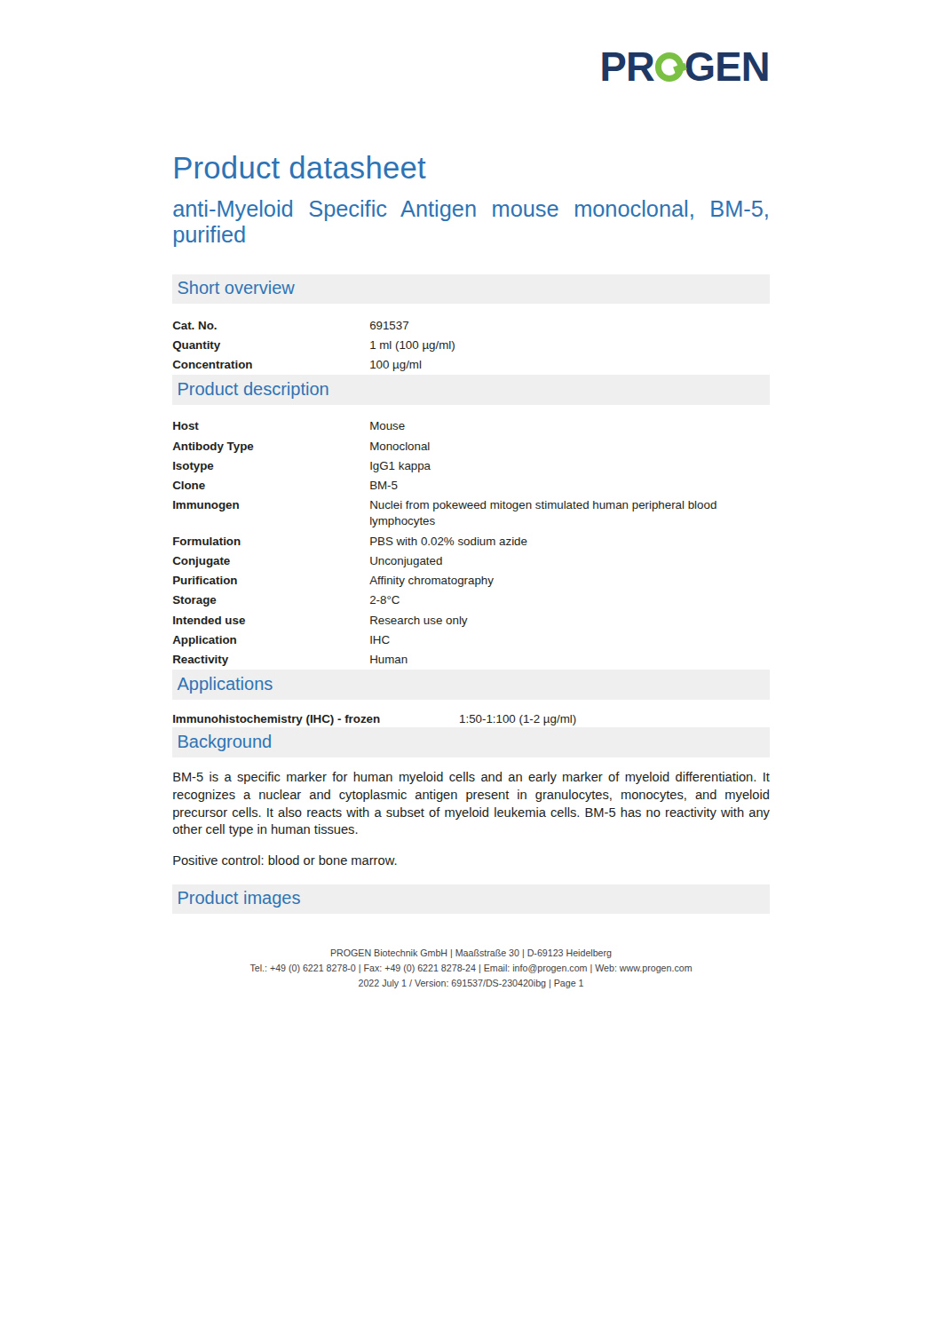PR GEN
Product datasheet
anti-Myeloid Specific Antigen mouse monoclonal, BM-5, purified
Short overview
| Cat. No. | 691537 |
| Quantity | 1 ml (100 µg/ml) |
| Concentration | 100 µg/ml |
Product description
| Host | Mouse |
| Antibody Type | Monoclonal |
| Isotype | IgG1 kappa |
| Clone | BM-5 |
| Immunogen | Nuclei from pokeweed mitogen stimulated human peripheral blood lymphocytes |
| Formulation | PBS with 0.02% sodium azide |
| Conjugate | Unconjugated |
| Purification | Affinity chromatography |
| Storage | 2-8°C |
| Intended use | Research use only |
| Application | IHC |
| Reactivity | Human |
Applications
Immunohistochemistry (IHC) - frozen
1:50-1:100 (1-2 µg/ml)
Background
BM-5 is a specific marker for human myeloid cells and an early marker of myeloid differentiation. It recognizes a nuclear and cytoplasmic antigen present in granulocytes, monocytes, and myeloid precursor cells. It also reacts with a subset of myeloid leukemia cells. BM-5 has no reactivity with any other cell type in human tissues.
Positive control: blood or bone marrow.
Product images
PROGEN Biotechnik GmbH | Maaßstraße 30 | D-69123 Heidelberg
Tel.: +49 (0) 6221 8278-0 | Fax: +49 (0) 6221 8278-24 | Email: info@progen.com | Web: www.progen.com
2022 July 1 / Version: 691537/DS-230420ibg | Page 1